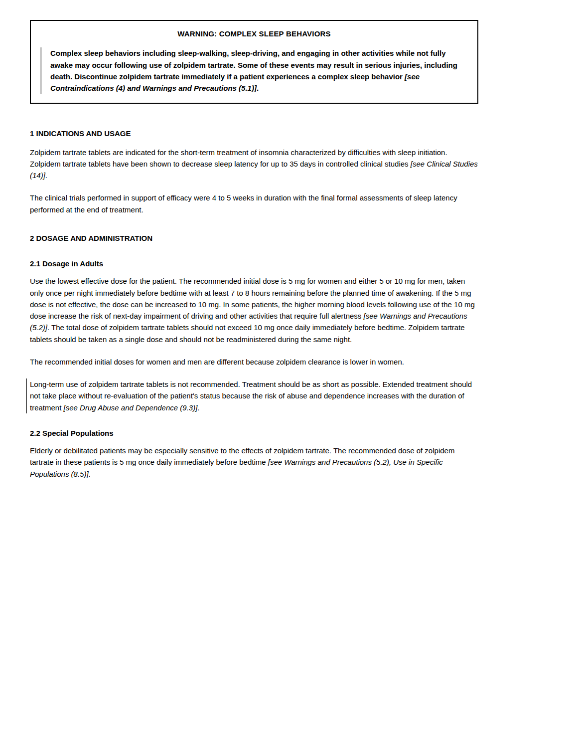WARNING: COMPLEX SLEEP BEHAVIORS
Complex sleep behaviors including sleep-walking, sleep-driving, and engaging in other activities while not fully awake may occur following use of zolpidem tartrate. Some of these events may result in serious injuries, including death. Discontinue zolpidem tartrate immediately if a patient experiences a complex sleep behavior [see Contraindications (4) and Warnings and Precautions (5.1)].
1 INDICATIONS AND USAGE
Zolpidem tartrate tablets are indicated for the short-term treatment of insomnia characterized by difficulties with sleep initiation. Zolpidem tartrate tablets have been shown to decrease sleep latency for up to 35 days in controlled clinical studies [see Clinical Studies (14)].
The clinical trials performed in support of efficacy were 4 to 5 weeks in duration with the final formal assessments of sleep latency performed at the end of treatment.
2 DOSAGE AND ADMINISTRATION
2.1 Dosage in Adults
Use the lowest effective dose for the patient. The recommended initial dose is 5 mg for women and either 5 or 10 mg for men, taken only once per night immediately before bedtime with at least 7 to 8 hours remaining before the planned time of awakening. If the 5 mg dose is not effective, the dose can be increased to 10 mg. In some patients, the higher morning blood levels following use of the 10 mg dose increase the risk of next-day impairment of driving and other activities that require full alertness [see Warnings and Precautions (5.2)]. The total dose of zolpidem tartrate tablets should not exceed 10 mg once daily immediately before bedtime. Zolpidem tartrate tablets should be taken as a single dose and should not be readministered during the same night.
The recommended initial doses for women and men are different because zolpidem clearance is lower in women.
Long-term use of zolpidem tartrate tablets is not recommended. Treatment should be as short as possible. Extended treatment should not take place without re-evaluation of the patient's status because the risk of abuse and dependence increases with the duration of treatment [see Drug Abuse and Dependence (9.3)].
2.2 Special Populations
Elderly or debilitated patients may be especially sensitive to the effects of zolpidem tartrate. The recommended dose of zolpidem tartrate in these patients is 5 mg once daily immediately before bedtime [see Warnings and Precautions (5.2), Use in Specific Populations (8.5)].